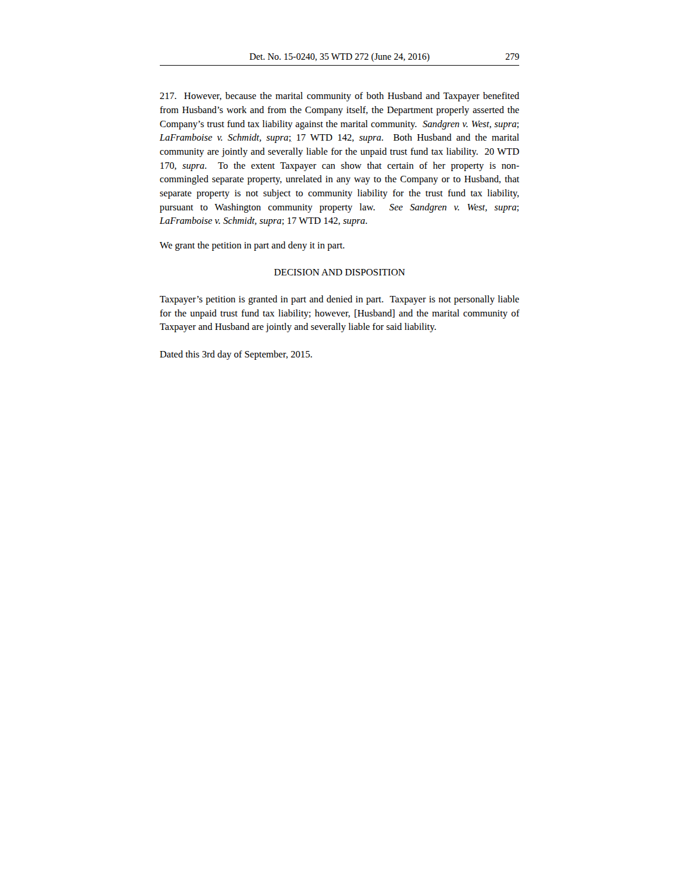Det. No. 15-0240, 35 WTD 272 (June 24, 2016) 279
217. However, because the marital community of both Husband and Taxpayer benefited from Husband’s work and from the Company itself, the Department properly asserted the Company’s trust fund tax liability against the marital community. Sandgren v. West, supra; LaFramboise v. Schmidt, supra; 17 WTD 142, supra. Both Husband and the marital community are jointly and severally liable for the unpaid trust fund tax liability. 20 WTD 170, supra. To the extent Taxpayer can show that certain of her property is non-commingled separate property, unrelated in any way to the Company or to Husband, that separate property is not subject to community liability for the trust fund tax liability, pursuant to Washington community property law. See Sandgren v. West, supra; LaFramboise v. Schmidt, supra; 17 WTD 142, supra.
We grant the petition in part and deny it in part.
DECISION AND DISPOSITION
Taxpayer’s petition is granted in part and denied in part. Taxpayer is not personally liable for the unpaid trust fund tax liability; however, [Husband] and the marital community of Taxpayer and Husband are jointly and severally liable for said liability.
Dated this 3rd day of September, 2015.